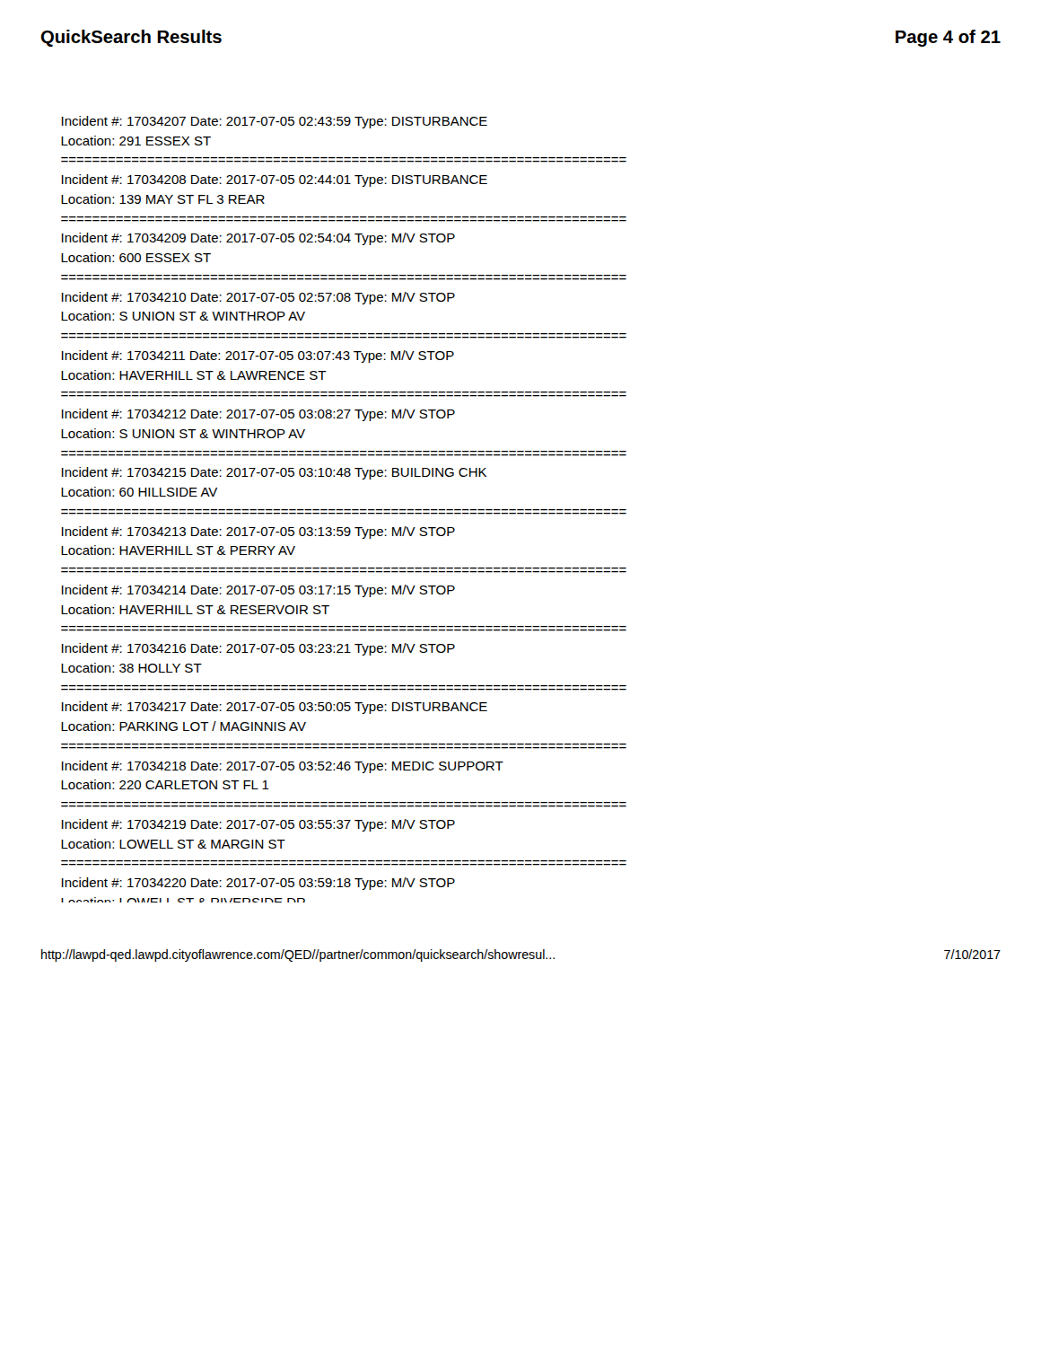QuickSearch Results Page 4 of 21
Incident #: 17034207 Date: 2017-07-05 02:43:59 Type: DISTURBANCE
Location: 291 ESSEX ST
========================================================================
Incident #: 17034208 Date: 2017-07-05 02:44:01 Type: DISTURBANCE
Location: 139 MAY ST FL 3 REAR
========================================================================
Incident #: 17034209 Date: 2017-07-05 02:54:04 Type: M/V STOP
Location: 600 ESSEX ST
========================================================================
Incident #: 17034210 Date: 2017-07-05 02:57:08 Type: M/V STOP
Location: S UNION ST & WINTHROP AV
========================================================================
Incident #: 17034211 Date: 2017-07-05 03:07:43 Type: M/V STOP
Location: HAVERHILL ST & LAWRENCE ST
========================================================================
Incident #: 17034212 Date: 2017-07-05 03:08:27 Type: M/V STOP
Location: S UNION ST & WINTHROP AV
========================================================================
Incident #: 17034215 Date: 2017-07-05 03:10:48 Type: BUILDING CHK
Location: 60 HILLSIDE AV
========================================================================
Incident #: 17034213 Date: 2017-07-05 03:13:59 Type: M/V STOP
Location: HAVERHILL ST & PERRY AV
========================================================================
Incident #: 17034214 Date: 2017-07-05 03:17:15 Type: M/V STOP
Location: HAVERHILL ST & RESERVOIR ST
========================================================================
Incident #: 17034216 Date: 2017-07-05 03:23:21 Type: M/V STOP
Location: 38 HOLLY ST
========================================================================
Incident #: 17034217 Date: 2017-07-05 03:50:05 Type: DISTURBANCE
Location: PARKING LOT / MAGINNIS AV
========================================================================
Incident #: 17034218 Date: 2017-07-05 03:52:46 Type: MEDIC SUPPORT
Location: 220 CARLETON ST FL 1
========================================================================
Incident #: 17034219 Date: 2017-07-05 03:55:37 Type: M/V STOP
Location: LOWELL ST & MARGIN ST
========================================================================
Incident #: 17034220 Date: 2017-07-05 03:59:18 Type: M/V STOP
Location: LOWELL ST & RIVERSIDE DR
http://lawpd-qed.lawpd.cityoflawrence.com/QED//partner/common/quicksearch/showresul... 7/10/2017